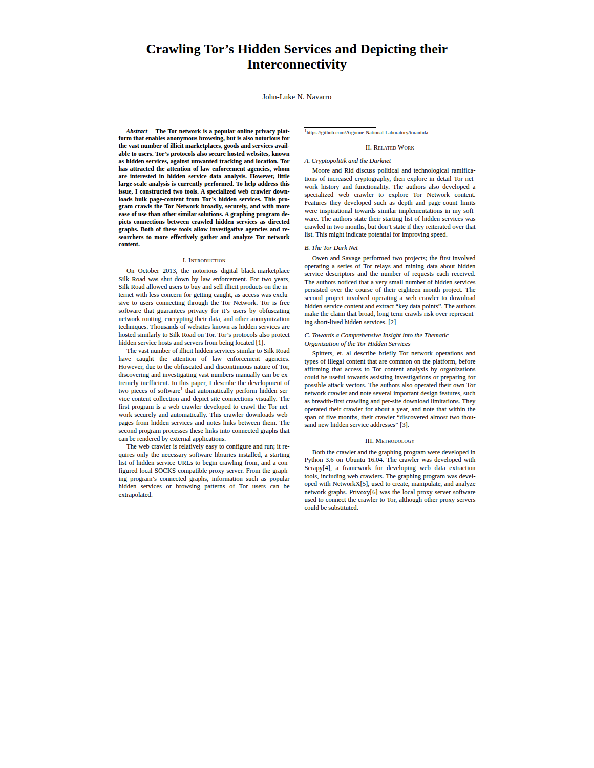Crawling Tor’s Hidden Services and Depicting their Interconnectivity
John-Luke N. Navarro
Abstract— The Tor network is a popular online privacy platform that enables anonymous browsing, but is also notorious for the vast number of illicit marketplaces, goods and services available to users. Tor’s protocols also secure hosted websites, known as hidden services, against unwanted tracking and location. Tor has attracted the attention of law enforcement agencies, whom are interested in hidden service data analysis. However, little large-scale analysis is currently performed. To help address this issue, I constructed two tools. A specialized web crawler downloads bulk page-content from Tor’s hidden services. This program crawls the Tor Network broadly, securely, and with more ease of use than other similar solutions. A graphing program depicts connections between crawled hidden services as directed graphs. Both of these tools allow investigative agencies and researchers to more effectively gather and analyze Tor network content.
I. Introduction
On October 2013, the notorious digital black-marketplace Silk Road was shut down by law enforcement. For two years, Silk Road allowed users to buy and sell illicit products on the internet with less concern for getting caught, as access was exclusive to users connecting through the Tor Network. Tor is free software that guarantees privacy for it’s users by obfuscating network routing, encrypting their data, and other anonymization techniques. Thousands of websites known as hidden services are hosted similarly to Silk Road on Tor. Tor’s protocols also protect hidden service hosts and servers from being located [1].
The vast number of illicit hidden services similar to Silk Road have caught the attention of law enforcement agencies. However, due to the obfuscated and discontinuous nature of Tor, discovering and investigating vast numbers manually can be extremely inefficient. In this paper, I describe the development of two pieces of software1 that automatically perform hidden service content-collection and depict site connections visually. The first program is a web crawler developed to crawl the Tor network securely and automatically. This crawler downloads web-pages from hidden services and notes links between them. The second program processes these links into connected graphs that can be rendered by external applications.
The web crawler is relatively easy to configure and run; it requires only the necessary software libraries installed, a starting list of hidden service URLs to begin crawling from, and a configured local SOCKS-compatible proxy server. From the graphing program’s connected graphs, information such as popular hidden services or browsing patterns of Tor users can be extrapolated.
1https://github.com/Argonne-National-Laboratory/torantula
II. Related Work
A. Cryptopolitik and the Darknet
Moore and Rid discuss political and technological ramifications of increased cryptography, then explore in detail Tor network history and functionality. The authors also developed a specialized web crawler to explore Tor Network content. Features they developed such as depth and page-count limits were inspirational towards similar implementations in my software. The authors state their starting list of hidden services was crawled in two months, but don’t state if they reiterated over that list. This might indicate potential for improving speed.
B. The Tor Dark Net
Owen and Savage performed two projects; the first involved operating a series of Tor relays and mining data about hidden service descriptors and the number of requests each received. The authors noticed that a very small number of hidden services persisted over the course of their eighteen month project. The second project involved operating a web crawler to download hidden service content and extract “key data points”. The authors make the claim that broad, long-term crawls risk over-representing short-lived hidden services. [2]
C. Towards a Comprehensive Insight into the Thematic Organization of the Tor Hidden Services
Spitters, et. al describe briefly Tor network operations and types of illegal content that are common on the platform, before affirming that access to Tor content analysis by organizations could be useful towards assisting investigations or preparing for possible attack vectors. The authors also operated their own Tor network crawler and note several important design features, such as breadth-first crawling and per-site download limitations. They operated their crawler for about a year, and note that within the span of five months, their crawler “discovered almost two thousand new hidden service addresses” [3].
III. Methodology
Both the crawler and the graphing program were developed in Python 3.6 on Ubuntu 16.04. The crawler was developed with Scrapy[4], a framework for developing web data extraction tools, including web crawlers. The graphing program was developed with NetworkX[5], used to create, manipulate, and analyze network graphs. Privoxy[6] was the local proxy server software used to connect the crawler to Tor, although other proxy servers could be substituted.